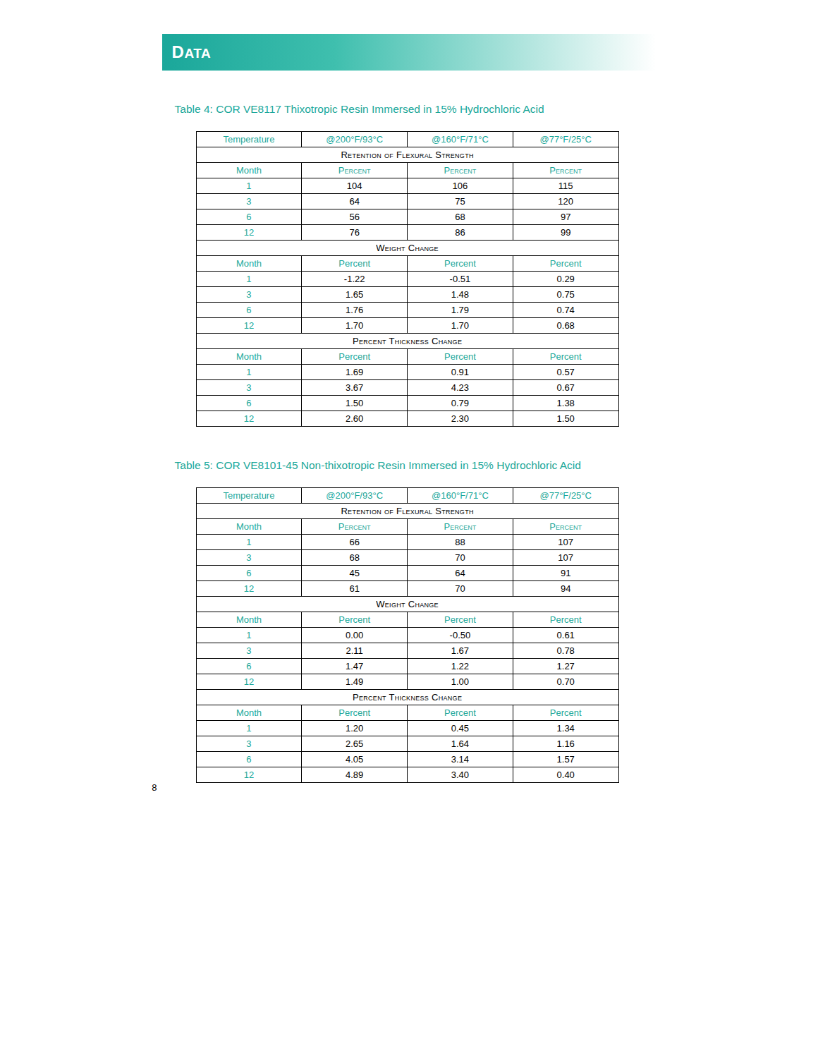DATA
Table 4: COR VE8117 Thixotropic Resin Immersed in 15% Hydrochloric Acid
| Temperature | @200°F/93°C | @160°F/71°C | @77°F/25°C |
| Retention of Flexural Strength |
| Month | Percent | Percent | Percent |
| 1 | 104 | 106 | 115 |
| 3 | 64 | 75 | 120 |
| 6 | 56 | 68 | 97 |
| 12 | 76 | 86 | 99 |
| Weight Change |
| Month | Percent | Percent | Percent |
| 1 | -1.22 | -0.51 | 0.29 |
| 3 | 1.65 | 1.48 | 0.75 |
| 6 | 1.76 | 1.79 | 0.74 |
| 12 | 1.70 | 1.70 | 0.68 |
| Percent Thickness Change |
| Month | Percent | Percent | Percent |
| 1 | 1.69 | 0.91 | 0.57 |
| 3 | 3.67 | 4.23 | 0.67 |
| 6 | 1.50 | 0.79 | 1.38 |
| 12 | 2.60 | 2.30 | 1.50 |
Table 5: COR VE8101-45 Non-thixotropic Resin Immersed in 15% Hydrochloric Acid
| Temperature | @200°F/93°C | @160°F/71°C | @77°F/25°C |
| Retention of Flexural Strength |
| Month | Percent | Percent | Percent |
| 1 | 66 | 88 | 107 |
| 3 | 68 | 70 | 107 |
| 6 | 45 | 64 | 91 |
| 12 | 61 | 70 | 94 |
| Weight Change |
| Month | Percent | Percent | Percent |
| 1 | 0.00 | -0.50 | 0.61 |
| 3 | 2.11 | 1.67 | 0.78 |
| 6 | 1.47 | 1.22 | 1.27 |
| 12 | 1.49 | 1.00 | 0.70 |
| Percent Thickness Change |
| Month | Percent | Percent | Percent |
| 1 | 1.20 | 0.45 | 1.34 |
| 3 | 2.65 | 1.64 | 1.16 |
| 6 | 4.05 | 3.14 | 1.57 |
| 12 | 4.89 | 3.40 | 0.40 |
8